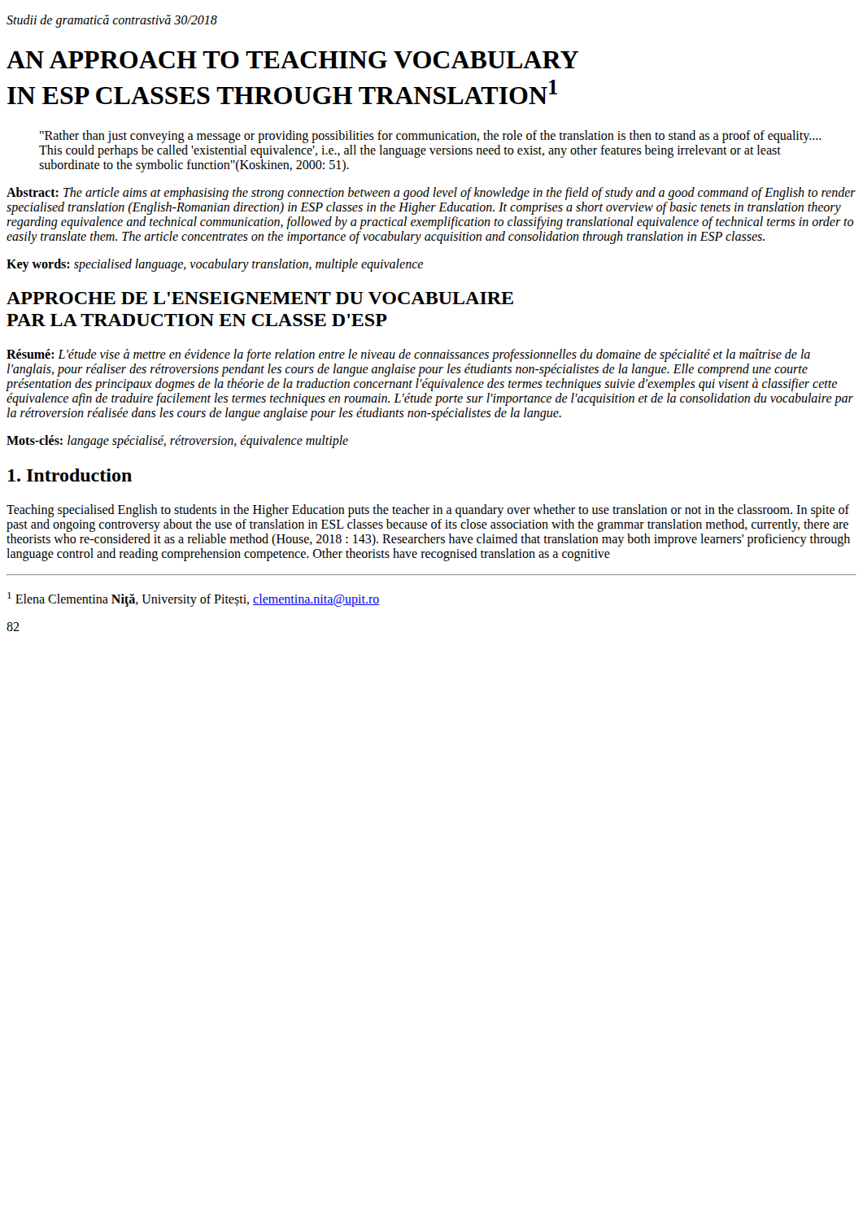Studii de gramatică contrastivă 30/2018
AN APPROACH TO TEACHING VOCABULARY
IN ESP CLASSES THROUGH TRANSLATION1
"Rather than just conveying a message or providing possibilities for communication, the role of the translation is then to stand as a proof of equality.... This could perhaps be called 'existential equivalence', i.e., all the language versions need to exist, any other features being irrelevant or at least subordinate to the symbolic function"(Koskinen, 2000: 51).
Abstract: The article aims at emphasising the strong connection between a good level of knowledge in the field of study and a good command of English to render specialised translation (English-Romanian direction) in ESP classes in the Higher Education. It comprises a short overview of basic tenets in translation theory regarding equivalence and technical communication, followed by a practical exemplification to classifying translational equivalence of technical terms in order to easily translate them. The article concentrates on the importance of vocabulary acquisition and consolidation through translation in ESP classes.
Key words: specialised language, vocabulary translation, multiple equivalence
APPROCHE DE L'ENSEIGNEMENT DU VOCABULAIRE
PAR LA TRADUCTION EN CLASSE D'ESP
Résumé: L'étude vise à mettre en évidence la forte relation entre le niveau de connaissances professionnelles du domaine de spécialité et la maîtrise de la l'anglais, pour réaliser des rétroversions pendant les cours de langue anglaise pour les étudiants non-spécialistes de la langue. Elle comprend une courte présentation des principaux dogmes de la théorie de la traduction concernant l'équivalence des termes techniques suivie d'exemples qui visent à classifier cette équivalence afin de traduire facilement les termes techniques en roumain. L'étude porte sur l'importance de l'acquisition et de la consolidation du vocabulaire par la rétroversion réalisée dans les cours de langue anglaise pour les étudiants non-spécialistes de la langue.
Mots-clés: langage spécialisé, rétroversion, équivalence multiple
1. Introduction
Teaching specialised English to students in the Higher Education puts the teacher in a quandary over whether to use translation or not in the classroom. In spite of past and ongoing controversy about the use of translation in ESL classes because of its close association with the grammar translation method, currently, there are theorists who re-considered it as a reliable method (House, 2018 : 143). Researchers have claimed that translation may both improve learners' proficiency through language control and reading comprehension competence. Other theorists have recognised translation as a cognitive
1 Elena Clementina Niţă, University of Pitești, clementina.nita@upit.ro
82